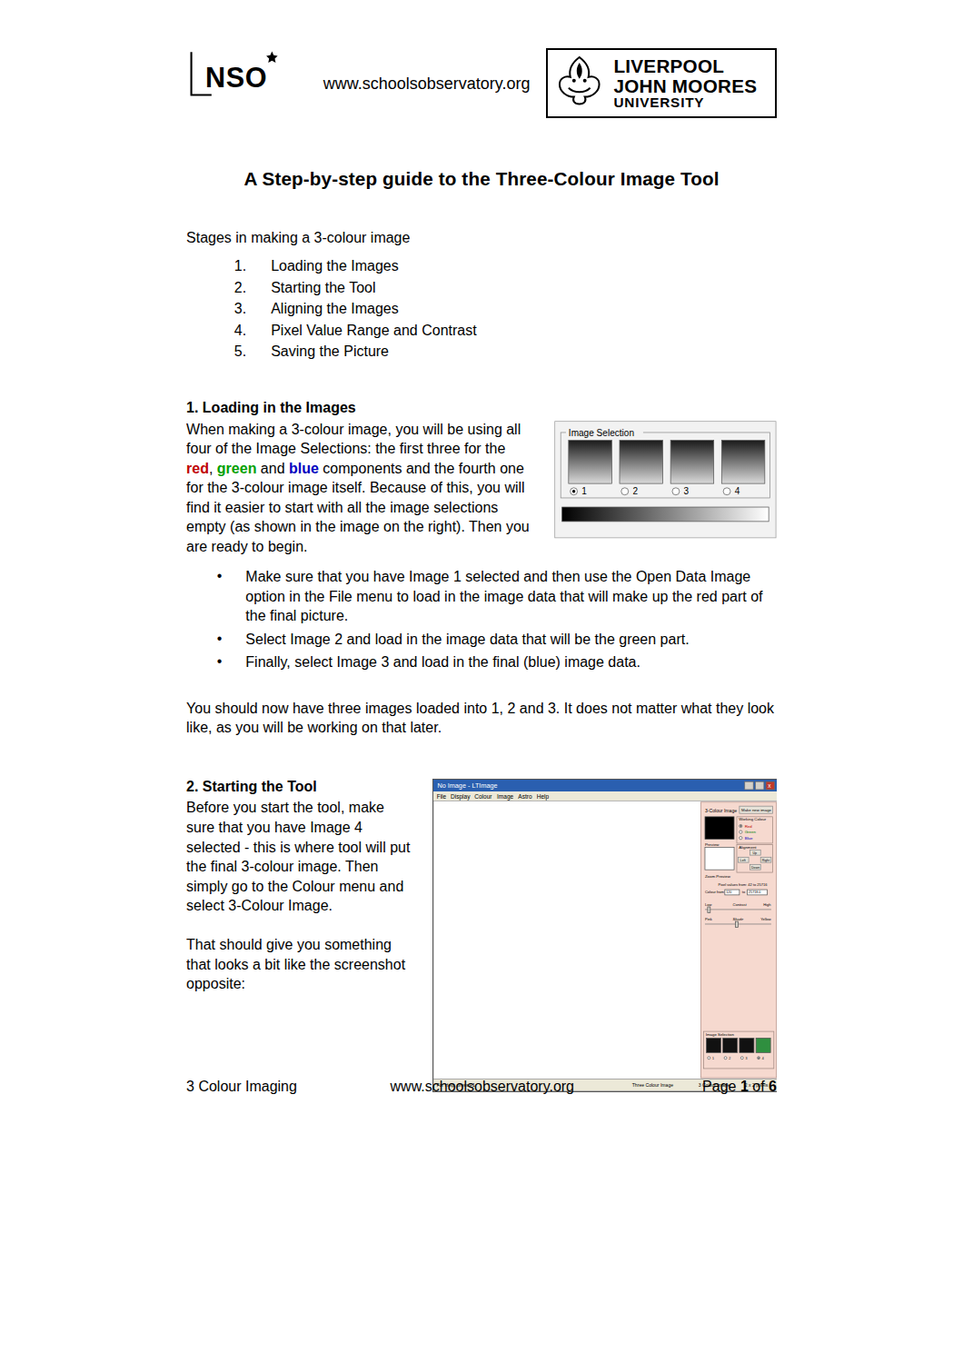NSO
www.schoolsobservatory.org
LIVERPOOL
JOHN MOORES
UNIVERSITY
A Step-by-step guide to the Three-Colour Image Tool
Stages in making a 3-colour image
Loading the Images
Starting the Tool
Aligning the Images
Pixel Value Range and Contrast
Saving the Picture
1. Loading in the Images
Image Selection 1 2 3 4
When making a 3-colour image, you will be using all four of the Image Selections: the first three for the red, green and blue components and the fourth one for the 3-colour image itself. Because of this, you will find it easier to start with all the image selections empty (as shown in the image on the right). Then you are ready to begin.
Make sure that you have Image 1 selected and then use the Open Data Image option in the File menu to load in the image data that will make up the red part of the final picture.
Select Image 2 and load in the image data that will be the green part.
Finally, select Image 3 and load in the final (blue) image data.
You should now have three images loaded into 1, 2 and 3. It does not matter what they look like, as you will be working on that later.
No Image - LTImage x File Display Colour Image Astro Help 3-Colour Image Make new image Working Colour Red Green Blue Preview Alignment Up Left Right Down Zoom Preview Pixel values from: 42 to 25716 Colour from: 120 to 25718.0 Low Contrast High Pink Shade Yellow Image Selection 1 2 3 4 For Help, press F1 Three Colour Image 3 Colour Image 2 x 2 pixels
2. Starting the Tool
Before you start the tool, make sure that you have Image 4 selected - this is where tool will put the final 3-colour image. Then simply go to the Colour menu and select 3-Colour Image.
That should give you something that looks a bit like the screenshot opposite:
3 Colour Imaging
www.schoolsobservatory.org
Page 1 of 6